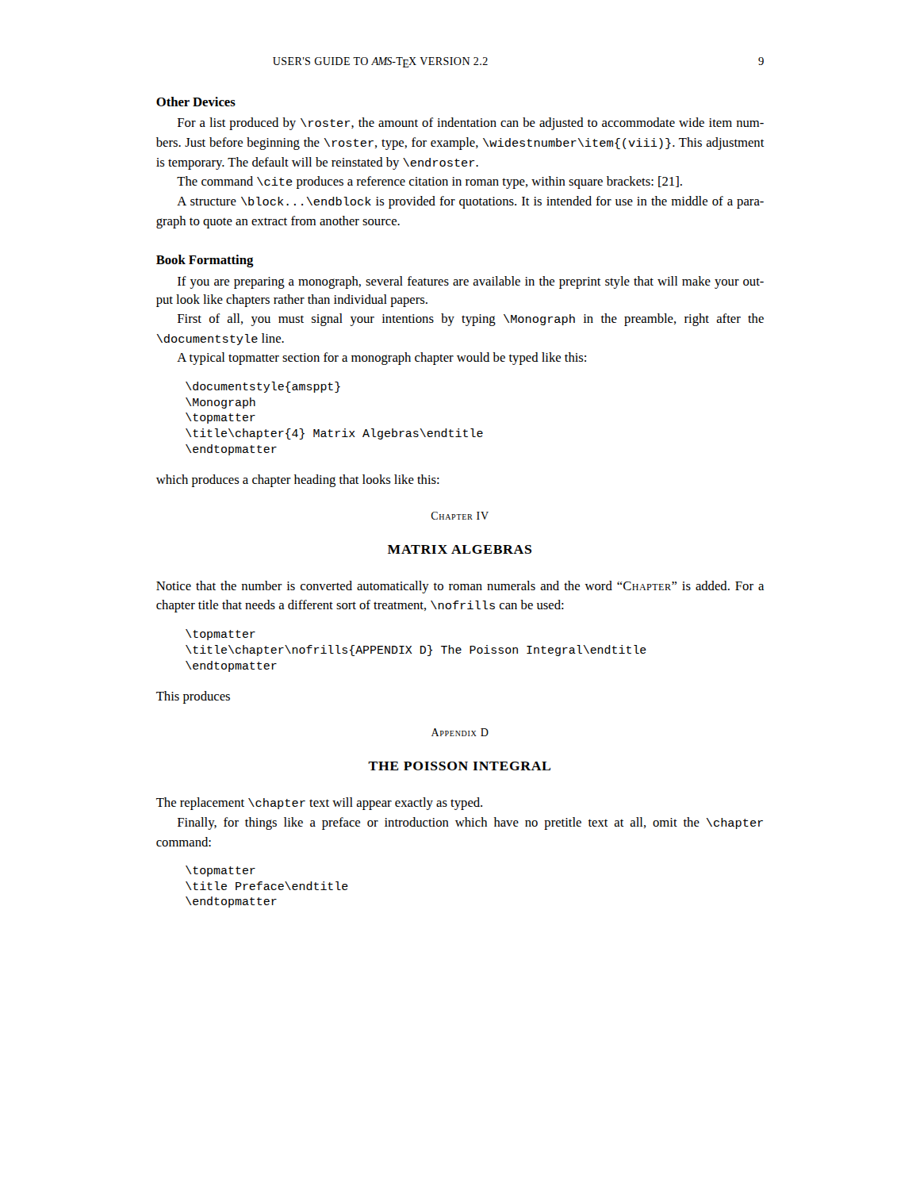USER'S GUIDE TO AMS-TEX VERSION 2.2 9
Other Devices
For a list produced by \roster, the amount of indentation can be adjusted to accommodate wide item numbers. Just before beginning the \roster, type, for example, \widestnumber\item{(viii)}. This adjustment is temporary. The default will be reinstated by \endroster.
The command \cite produces a reference citation in roman type, within square brackets: [21].
A structure \block...\endblock is provided for quotations. It is intended for use in the middle of a paragraph to quote an extract from another source.
Book Formatting
If you are preparing a monograph, several features are available in the preprint style that will make your output look like chapters rather than individual papers.
First of all, you must signal your intentions by typing \Monograph in the preamble, right after the \documentstyle line.
A typical topmatter section for a monograph chapter would be typed like this:
\documentstyle{amsppt}
\Monograph
\topmatter
\title\chapter{4} Matrix Algebras\endtitle
\endtopmatter
which produces a chapter heading that looks like this:
Chapter IV
MATRIX ALGEBRAS
Notice that the number is converted automatically to roman numerals and the word “Chapter” is added. For a chapter title that needs a different sort of treatment, \nofrills can be used:
\topmatter
\title\chapter\nofrills{APPENDIX D} The Poisson Integral\endtitle
\endtopmatter
This produces
Appendix D
THE POISSON INTEGRAL
The replacement \chapter text will appear exactly as typed.
Finally, for things like a preface or introduction which have no pretitle text at all, omit the \chapter command:
\topmatter
\title Preface\endtitle
\endtopmatter